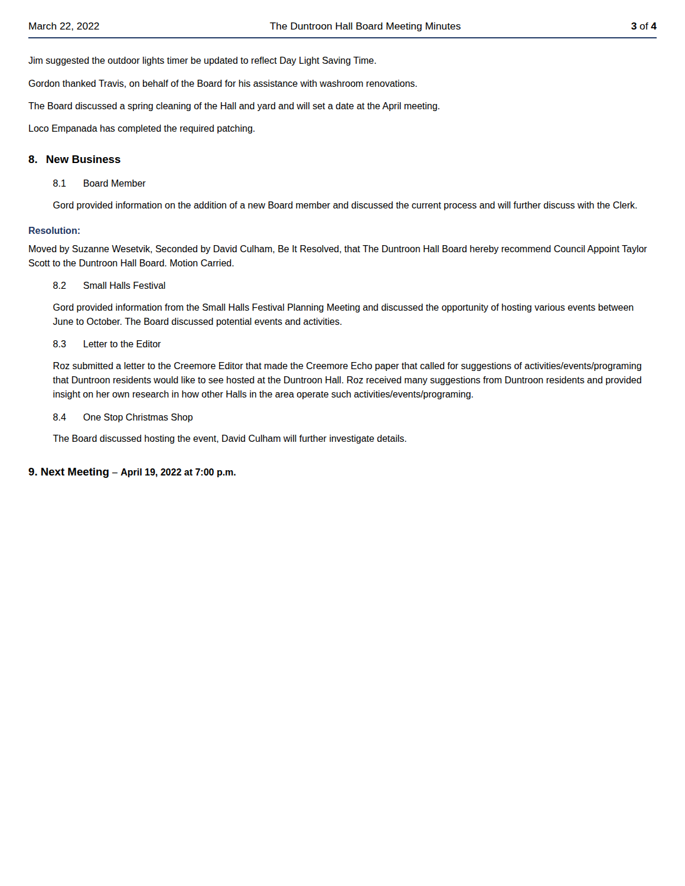March 22, 2022
The Duntroon Hall Board Meeting Minutes
3 of 4
Jim suggested the outdoor lights timer be updated to reflect Day Light Saving Time.
Gordon thanked Travis, on behalf of the Board for his assistance with washroom renovations.
The Board discussed a spring cleaning of the Hall and yard and will set a date at the April meeting.
Loco Empanada has completed the required patching.
8. New Business
8.1 Board Member
Gord provided information on the addition of a new Board member and discussed the current process and will further discuss with the Clerk.
Resolution:
Moved by Suzanne Wesetvik, Seconded by David Culham, Be It Resolved, that The Duntroon Hall Board hereby recommend Council Appoint Taylor Scott to the Duntroon Hall Board. Motion Carried.
8.2 Small Halls Festival
Gord provided information from the Small Halls Festival Planning Meeting and discussed the opportunity of hosting various events between June to October. The Board discussed potential events and activities.
8.3 Letter to the Editor
Roz submitted a letter to the Creemore Editor that made the Creemore Echo paper that called for suggestions of activities/events/programing that Duntroon residents would like to see hosted at the Duntroon Hall. Roz received many suggestions from Duntroon residents and provided insight on her own research in how other Halls in the area operate such activities/events/programing.
8.4 One Stop Christmas Shop
The Board discussed hosting the event, David Culham will further investigate details.
9. Next Meeting – April 19, 2022 at 7:00 p.m.